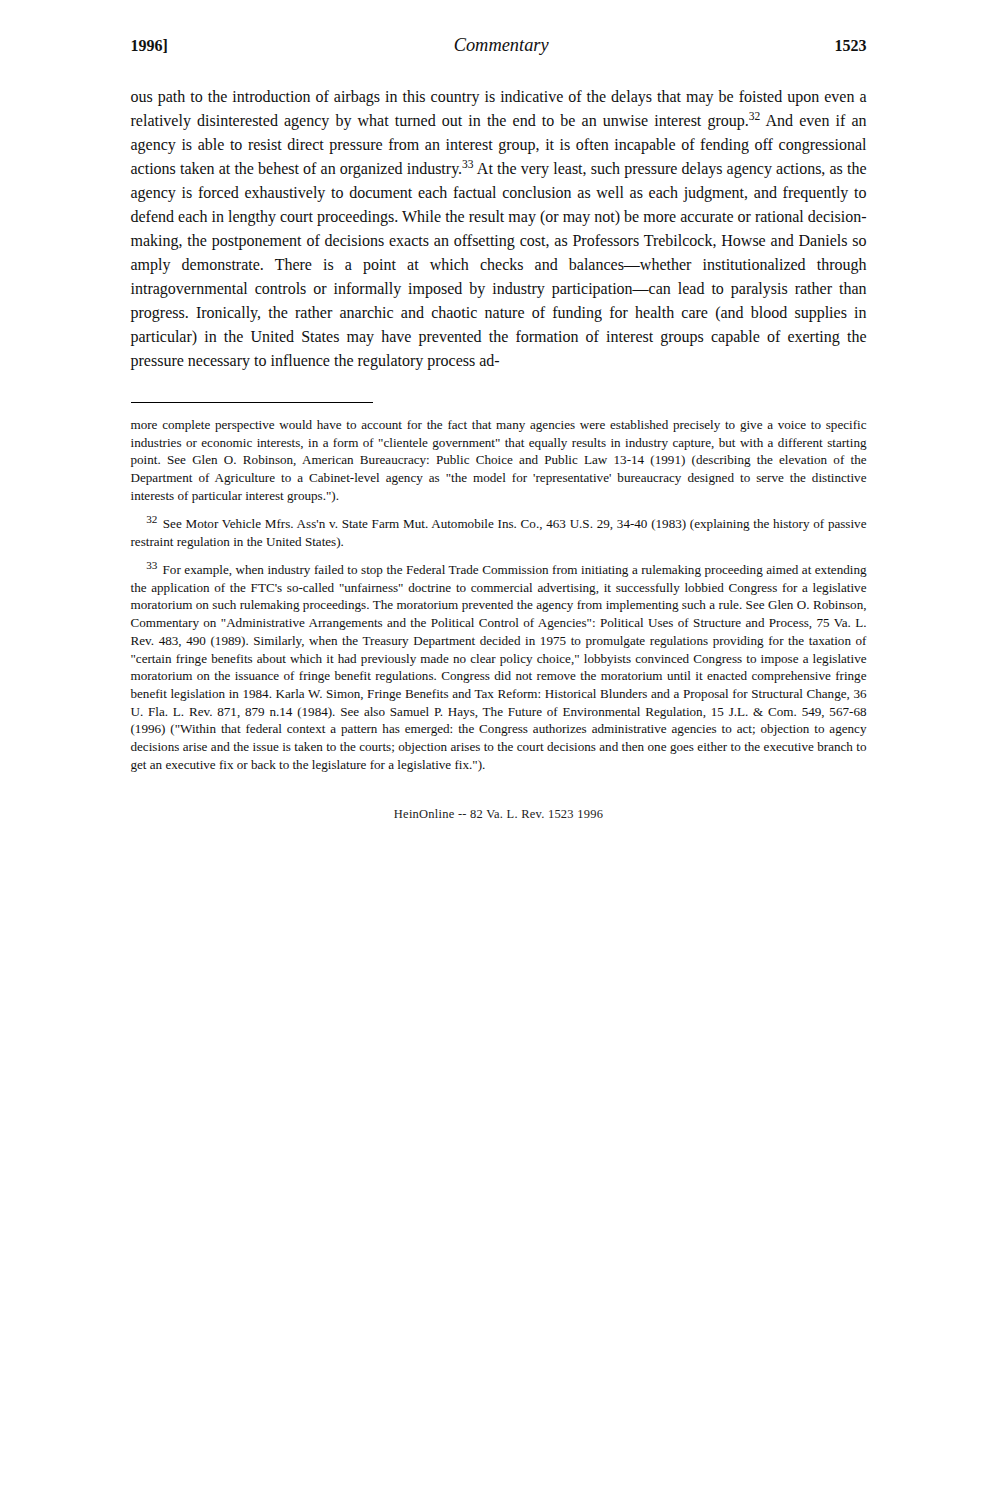1996] Commentary 1523
ous path to the introduction of airbags in this country is indicative of the delays that may be foisted upon even a relatively disinterested agency by what turned out in the end to be an unwise interest group.32 And even if an agency is able to resist direct pressure from an interest group, it is often incapable of fending off congressional actions taken at the behest of an organized industry.33 At the very least, such pressure delays agency actions, as the agency is forced exhaustively to document each factual conclusion as well as each judgment, and frequently to defend each in lengthy court proceedings. While the result may (or may not) be more accurate or rational decision-making, the postponement of decisions exacts an offsetting cost, as Professors Trebilcock, Howse and Daniels so amply demonstrate. There is a point at which checks and balances—whether institutionalized through intragovernmental controls or informally imposed by industry participation—can lead to paralysis rather than progress. Ironically, the rather anarchic and chaotic nature of funding for health care (and blood supplies in particular) in the United States may have prevented the formation of interest groups capable of exerting the pressure necessary to influence the regulatory process ad-
more complete perspective would have to account for the fact that many agencies were established precisely to give a voice to specific industries or economic interests, in a form of "clientele government" that equally results in industry capture, but with a different starting point. See Glen O. Robinson, American Bureaucracy: Public Choice and Public Law 13-14 (1991) (describing the elevation of the Department of Agriculture to a Cabinet-level agency as "the model for 'representative' bureaucracy designed to serve the distinctive interests of particular interest groups.").
32 See Motor Vehicle Mfrs. Ass'n v. State Farm Mut. Automobile Ins. Co., 463 U.S. 29, 34-40 (1983) (explaining the history of passive restraint regulation in the United States).
33 For example, when industry failed to stop the Federal Trade Commission from initiating a rulemaking proceeding aimed at extending the application of the FTC's so-called "unfairness" doctrine to commercial advertising, it successfully lobbied Congress for a legislative moratorium on such rulemaking proceedings. The moratorium prevented the agency from implementing such a rule. See Glen O. Robinson, Commentary on "Administrative Arrangements and the Political Control of Agencies": Political Uses of Structure and Process, 75 Va. L. Rev. 483, 490 (1989). Similarly, when the Treasury Department decided in 1975 to promulgate regulations providing for the taxation of "certain fringe benefits about which it had previously made no clear policy choice," lobbyists convinced Congress to impose a legislative moratorium on the issuance of fringe benefit regulations. Congress did not remove the moratorium until it enacted comprehensive fringe benefit legislation in 1984. Karla W. Simon, Fringe Benefits and Tax Reform: Historical Blunders and a Proposal for Structural Change, 36 U. Fla. L. Rev. 871, 879 n.14 (1984). See also Samuel P. Hays, The Future of Environmental Regulation, 15 J.L. & Com. 549, 567-68 (1996) ("Within that federal context a pattern has emerged: the Congress authorizes administrative agencies to act; objection to agency decisions arise and the issue is taken to the courts; objection arises to the court decisions and then one goes either to the executive branch to get an executive fix or back to the legislature for a legislative fix.").
HeinOnline -- 82 Va. L. Rev. 1523 1996